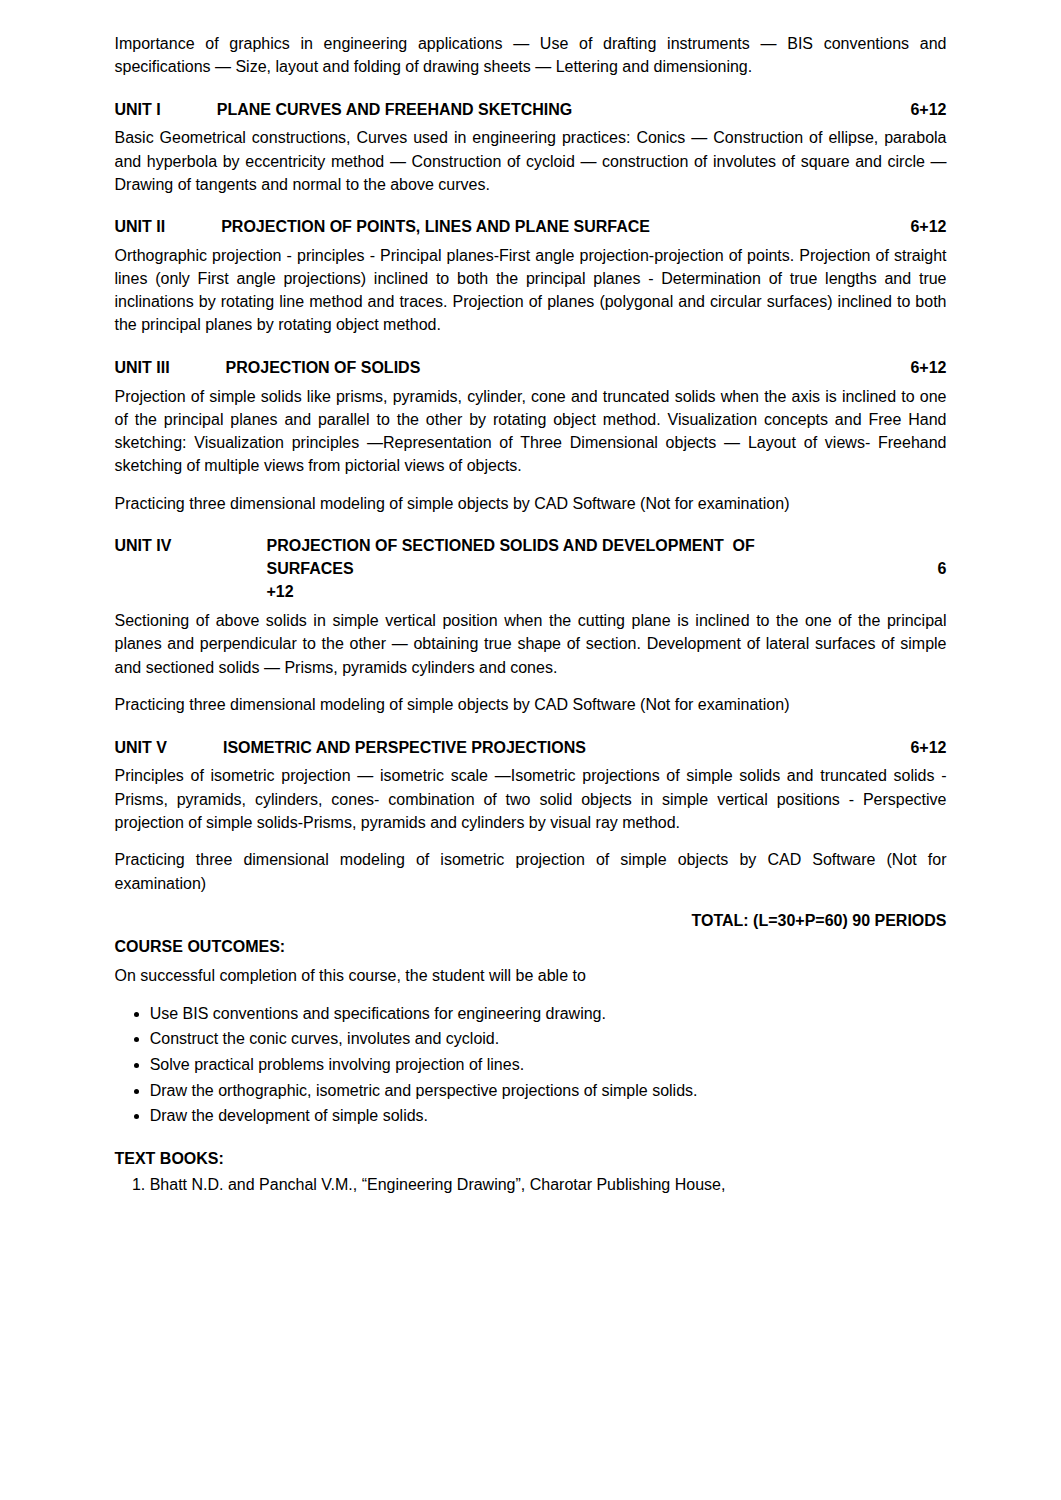Importance of graphics in engineering applications — Use of drafting instruments — BIS conventions and specifications — Size, layout and folding of drawing sheets — Lettering and dimensioning.
UNIT I PLANE CURVES AND FREEHAND SKETCHING 6+12
Basic Geometrical constructions, Curves used in engineering practices: Conics — Construction of ellipse, parabola and hyperbola by eccentricity method — Construction of cycloid — construction of involutes of square and circle — Drawing of tangents and normal to the above curves.
UNIT II PROJECTION OF POINTS, LINES AND PLANE SURFACE 6+12
Orthographic projection - principles - Principal planes-First angle projection-projection of points. Projection of straight lines (only First angle projections) inclined to both the principal planes - Determination of true lengths and true inclinations by rotating line method and traces. Projection of planes (polygonal and circular surfaces) inclined to both the principal planes by rotating object method.
UNIT III PROJECTION OF SOLIDS 6+12
Projection of simple solids like prisms, pyramids, cylinder, cone and truncated solids when the axis is inclined to one of the principal planes and parallel to the other by rotating object method. Visualization concepts and Free Hand sketching: Visualization principles —Representation of Three Dimensional objects — Layout of views- Freehand sketching of multiple views from pictorial views of objects.
Practicing three dimensional modeling of simple objects by CAD Software (Not for examination)
UNIT IV PROJECTION OF SECTIONED SOLIDS AND DEVELOPMENT OF SURFACES 6 +12
Sectioning of above solids in simple vertical position when the cutting plane is inclined to the one of the principal planes and perpendicular to the other — obtaining true shape of section. Development of lateral surfaces of simple and sectioned solids — Prisms, pyramids cylinders and cones.
Practicing three dimensional modeling of simple objects by CAD Software (Not for examination)
UNIT V ISOMETRIC AND PERSPECTIVE PROJECTIONS 6+12
Principles of isometric projection — isometric scale —Isometric projections of simple solids and truncated solids - Prisms, pyramids, cylinders, cones- combination of two solid objects in simple vertical positions - Perspective projection of simple solids-Prisms, pyramids and cylinders by visual ray method.
Practicing three dimensional modeling of isometric projection of simple objects by CAD Software (Not for examination)
TOTAL: (L=30+P=60) 90 PERIODS
COURSE OUTCOMES:
On successful completion of this course, the student will be able to
Use BIS conventions and specifications for engineering drawing.
Construct the conic curves, involutes and cycloid.
Solve practical problems involving projection of lines.
Draw the orthographic, isometric and perspective projections of simple solids.
Draw the development of simple solids.
TEXT BOOKS:
Bhatt N.D. and Panchal V.M., “Engineering Drawing”, Charotar Publishing House,